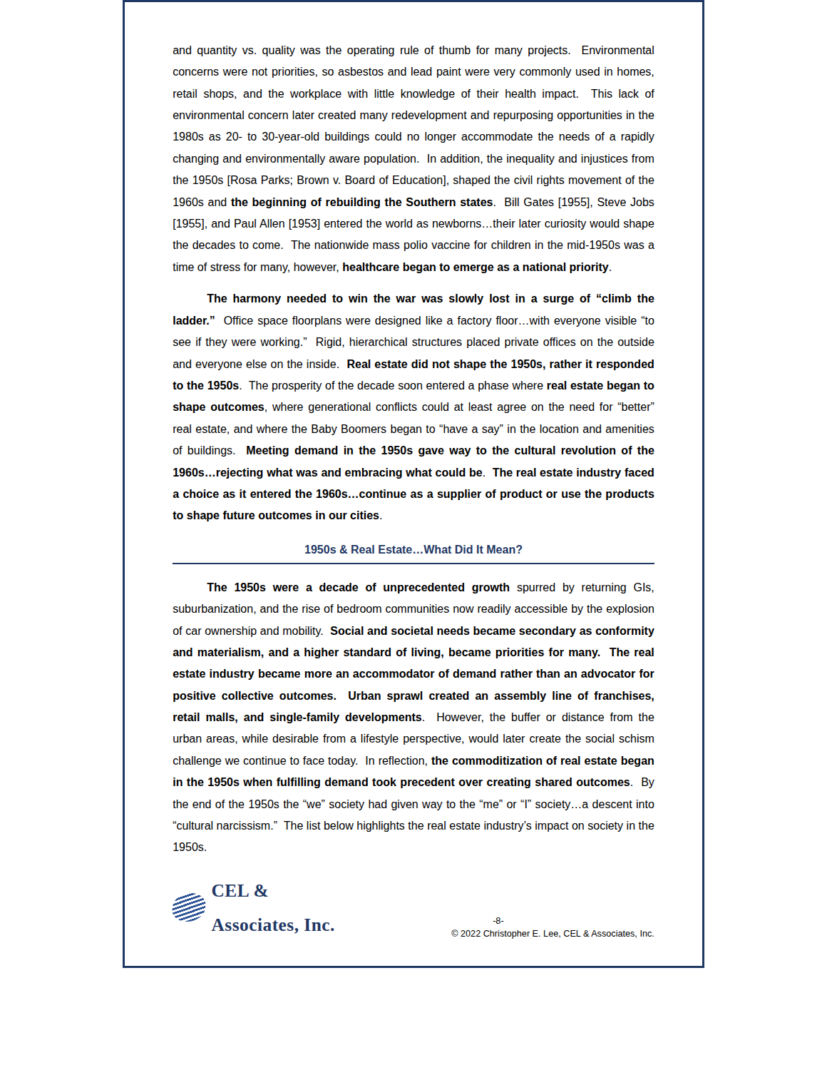and quantity vs. quality was the operating rule of thumb for many projects. Environmental concerns were not priorities, so asbestos and lead paint were very commonly used in homes, retail shops, and the workplace with little knowledge of their health impact. This lack of environmental concern later created many redevelopment and repurposing opportunities in the 1980s as 20- to 30-year-old buildings could no longer accommodate the needs of a rapidly changing and environmentally aware population. In addition, the inequality and injustices from the 1950s [Rosa Parks; Brown v. Board of Education], shaped the civil rights movement of the 1960s and the beginning of rebuilding the Southern states. Bill Gates [1955], Steve Jobs [1955], and Paul Allen [1953] entered the world as newborns…their later curiosity would shape the decades to come. The nationwide mass polio vaccine for children in the mid-1950s was a time of stress for many, however, healthcare began to emerge as a national priority.
The harmony needed to win the war was slowly lost in a surge of “climb the ladder.” Office space floorplans were designed like a factory floor…with everyone visible “to see if they were working.” Rigid, hierarchical structures placed private offices on the outside and everyone else on the inside. Real estate did not shape the 1950s, rather it responded to the 1950s. The prosperity of the decade soon entered a phase where real estate began to shape outcomes, where generational conflicts could at least agree on the need for “better” real estate, and where the Baby Boomers began to “have a say” in the location and amenities of buildings. Meeting demand in the 1950s gave way to the cultural revolution of the 1960s…rejecting what was and embracing what could be. The real estate industry faced a choice as it entered the 1960s…continue as a supplier of product or use the products to shape future outcomes in our cities.
1950s & Real Estate…What Did It Mean?
The 1950s were a decade of unprecedented growth spurred by returning GIs, suburbanization, and the rise of bedroom communities now readily accessible by the explosion of car ownership and mobility. Social and societal needs became secondary as conformity and materialism, and a higher standard of living, became priorities for many. The real estate industry became more an accommodator of demand rather than an advocator for positive collective outcomes. Urban sprawl created an assembly line of franchises, retail malls, and single-family developments. However, the buffer or distance from the urban areas, while desirable from a lifestyle perspective, would later create the social schism challenge we continue to face today. In reflection, the commoditization of real estate began in the 1950s when fulfilling demand took precedent over creating shared outcomes. By the end of the 1950s the “we” society had given way to the “me” or “I” society…a descent into “cultural narcissism.” The list below highlights the real estate industry’s impact on society in the 1950s.
CEL & Associates, Inc.
-8- © 2022 Christopher E. Lee, CEL & Associates, Inc.